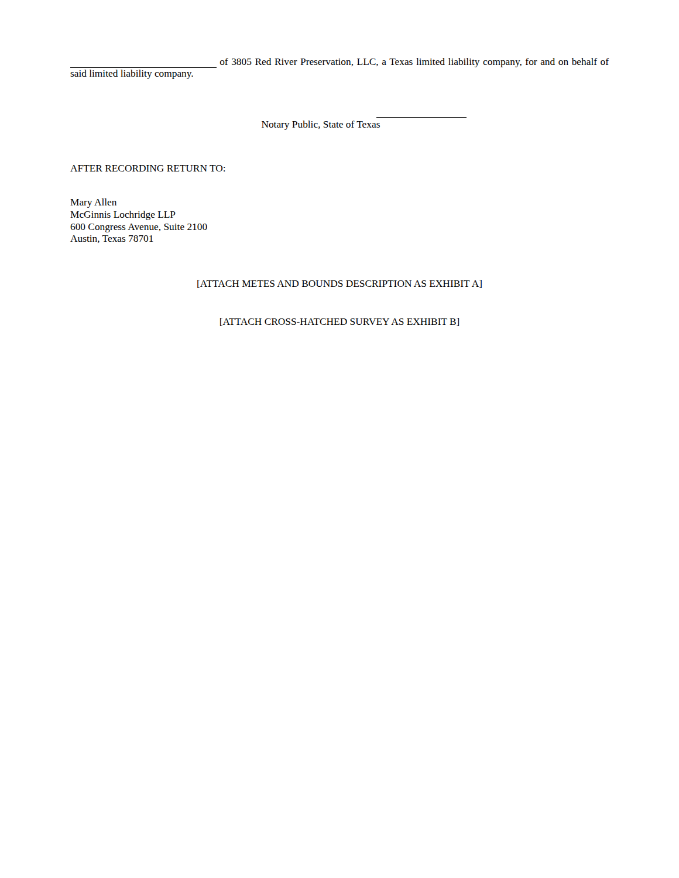of 3805 Red River Preservation, LLC, a Texas limited liability company, for and on behalf of said limited liability company.
Notary Public, State of Texas
AFTER RECORDING RETURN TO:
Mary Allen
McGinnis Lochridge LLP
600 Congress Avenue, Suite 2100
Austin, Texas 78701
[ATTACH METES AND BOUNDS DESCRIPTION AS EXHIBIT A]
[ATTACH CROSS-HATCHED SURVEY AS EXHIBIT B]